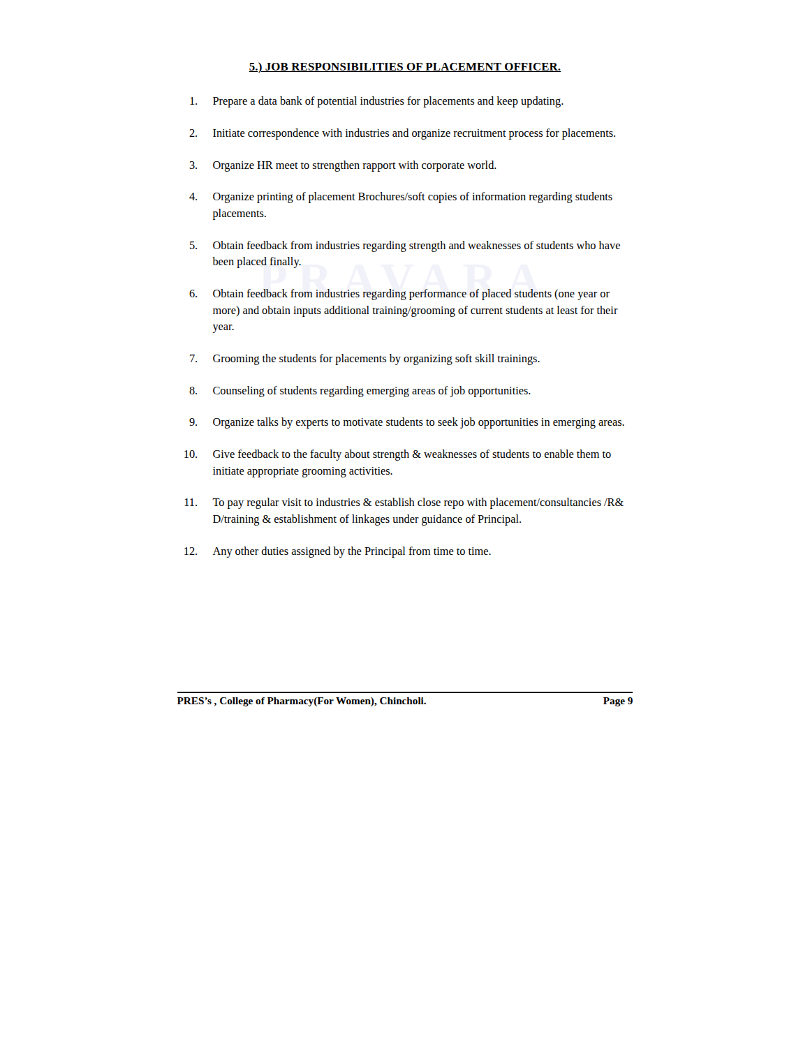PRAVARA
5.) JOB RESPONSIBILITIES OF PLACEMENT OFFICER.
Prepare a data bank of potential industries for placements and keep updating.
Initiate correspondence with industries and organize recruitment process for placements.
Organize HR meet to strengthen rapport with corporate world.
Organize printing of placement Brochures/soft copies of information regarding students placements.
Obtain feedback from industries regarding strength and weaknesses of students who have been placed finally.
Obtain feedback from industries regarding performance of placed students (one year or more) and obtain inputs additional training/grooming of current students at least for their year.
Grooming the students for placements by organizing soft skill trainings.
Counseling of students regarding emerging areas of job opportunities.
Organize talks by experts to motivate students to seek job opportunities in emerging areas.
Give feedback to the faculty about strength & weaknesses of students to enable them to initiate appropriate grooming activities.
To pay regular visit to industries & establish close repo with placement/consultancies /R& D/training & establishment of linkages under guidance of Principal.
Any other duties assigned by the Principal from time to time.
PRES’s , College of Pharmacy(For Women), Chincholi. Page 9